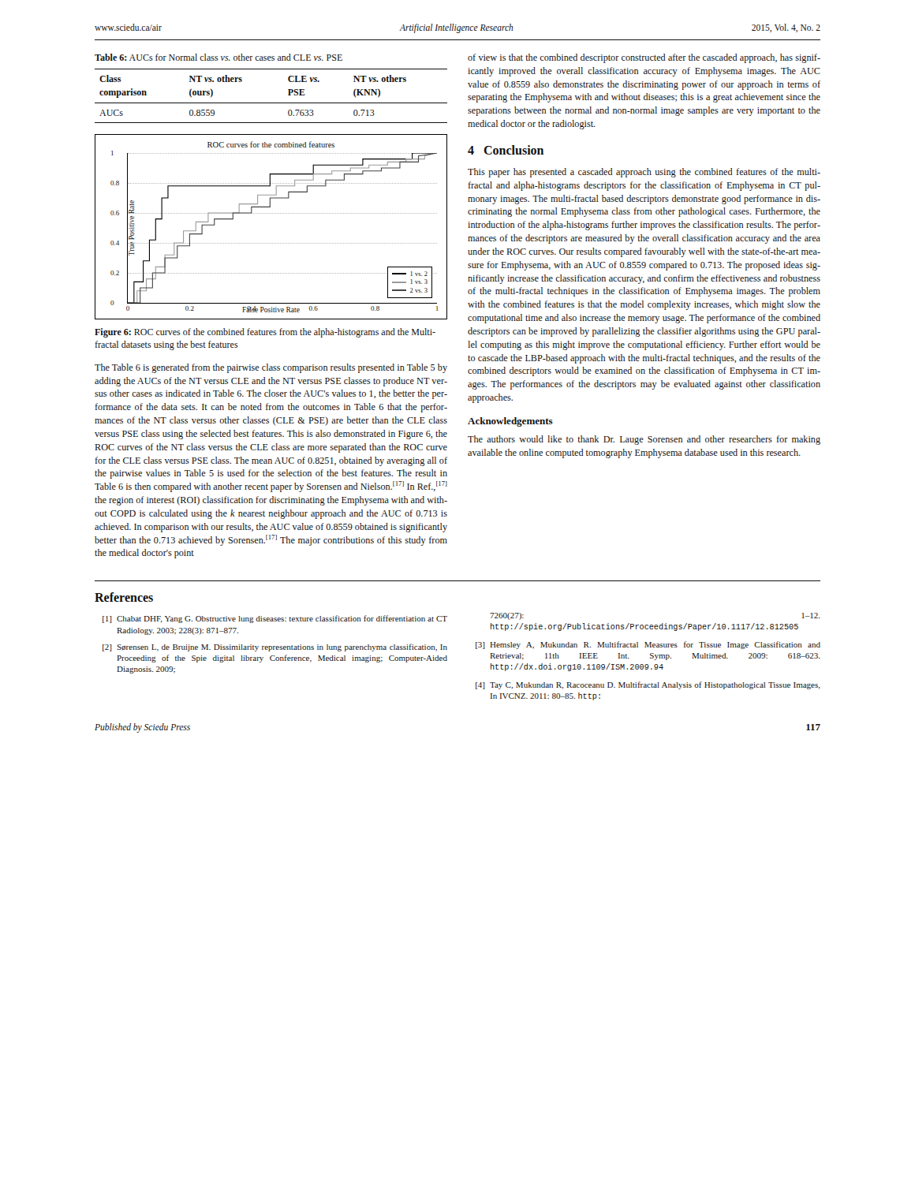www.sciedu.ca/air
Artificial Intelligence Research
2015, Vol. 4, No. 2
Table 6: AUCs for Normal class vs. other cases and CLE vs. PSE
| Class comparison | NT vs. others (ours) | CLE vs. PSE | NT vs. others (KNN) |
| --- | --- | --- | --- |
| AUCs | 0.8559 | 0.7633 | 0.713 |
ROC curves for the combined features
True Positive Rate
1
0.8
0.6
0.4
0.2
0
0
0.2
0.4
0.6
0.8
1
1 vs. 2
1 vs. 3
2 vs. 3
False Positive Rate
Figure 6: ROC curves of the combined features from the alpha-histograms and the Multi-fractal datasets using the best features
The Table 6 is generated from the pairwise class comparison results presented in Table 5 by adding the AUCs of the NT versus CLE and the NT versus PSE classes to produce NT versus other cases as indicated in Table 6. The closer the AUC's values to 1, the better the performance of the data sets. It can be noted from the outcomes in Table 6 that the performances of the NT class versus other classes (CLE & PSE) are better than the CLE class versus PSE class using the selected best features. This is also demonstrated in Figure 6, the ROC curves of the NT class versus the CLE class are more separated than the ROC curve for the CLE class versus PSE class. The mean AUC of 0.8251, obtained by averaging all of the pairwise values in Table 5 is used for the selection of the best features. The result in Table 6 is then compared with another recent paper by Sorensen and Nielson.[17] In Ref.,[17] the region of interest (ROI) classification for discriminating the Emphysema with and without COPD is calculated using the k nearest neighbour approach and the AUC of 0.713 is achieved. In comparison with our results, the AUC value of 0.8559 obtained is significantly better than the 0.713 achieved by Sorensen.[17] The major contributions of this study from the medical doctor's point
of view is that the combined descriptor constructed after the cascaded approach, has significantly improved the overall classification accuracy of Emphysema images. The AUC value of 0.8559 also demonstrates the discriminating power of our approach in terms of separating the Emphysema with and without diseases; this is a great achievement since the separations between the normal and non-normal image samples are very important to the medical doctor or the radiologist.
4 Conclusion
This paper has presented a cascaded approach using the combined features of the multi-fractal and alpha-histograms descriptors for the classification of Emphysema in CT pulmonary images. The multi-fractal based descriptors demonstrate good performance in discriminating the normal Emphysema class from other pathological cases. Furthermore, the introduction of the alpha-histograms further improves the classification results. The performances of the descriptors are measured by the overall classification accuracy and the area under the ROC curves. Our results compared favourably well with the state-of-the-art measure for Emphysema, with an AUC of 0.8559 compared to 0.713. The proposed ideas significantly increase the classification accuracy, and confirm the effectiveness and robustness of the multi-fractal techniques in the classification of Emphysema images. The problem with the combined features is that the model complexity increases, which might slow the computational time and also increase the memory usage. The performance of the combined descriptors can be improved by parallelizing the classifier algorithms using the GPU parallel computing as this might improve the computational efficiency. Further effort would be to cascade the LBP-based approach with the multi-fractal techniques, and the results of the combined descriptors would be examined on the classification of Emphysema in CT images. The performances of the descriptors may be evaluated against other classification approaches.
Acknowledgements
The authors would like to thank Dr. Lauge Sorensen and other researchers for making available the online computed tomography Emphysema database used in this research.
References
[1] Chabat DHF, Yang G. Obstructive lung diseases: texture classification for differentiation at CT Radiology. 2003; 228(3): 871–877.
[2] Sørensen L, de Bruijne M. Dissimilarity representations in lung parenchyma classification, In Proceeding of the Spie digital library Conference, Medical imaging; Computer-Aided Diagnosis. 2009;
7260(27): 1–12. http://spie.org/Publications/Proceedings/Paper/10.1117/12.812505
[3] Hemsley A, Mukundan R. Multifractal Measures for Tissue Image Classification and Retrieval; 11th IEEE Int. Symp. Multimed. 2009: 618–623. http://dx.doi.org10.1109/ISM.2009.94
[4] Tay C, Mukundan R, Racoceanu D. Multifractal Analysis of Histopathological Tissue Images, In IVCNZ. 2011: 80–85. http:
Published by Sciedu Press
117